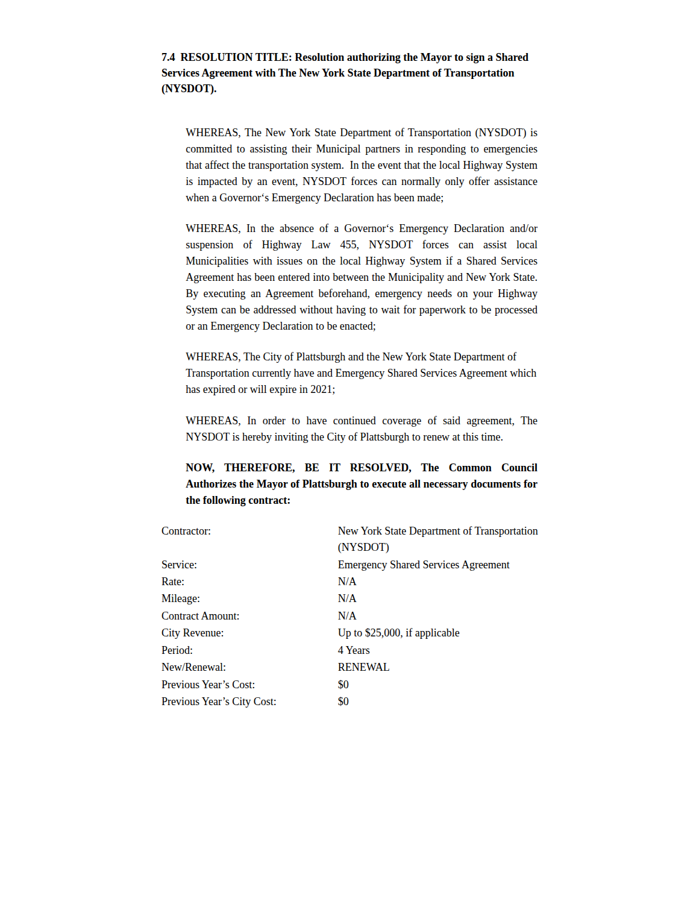7.4 RESOLUTION TITLE: Resolution authorizing the Mayor to sign a Shared Services Agreement with The New York State Department of Transportation (NYSDOT).
WHEREAS, The New York State Department of Transportation (NYSDOT) is committed to assisting their Municipal partners in responding to emergencies that affect the transportation system. In the event that the local Highway System is impacted by an event, NYSDOT forces can normally only offer assistance when a Governor‘s Emergency Declaration has been made;
WHEREAS, In the absence of a Governor‘s Emergency Declaration and/or suspension of Highway Law 455, NYSDOT forces can assist local Municipalities with issues on the local Highway System if a Shared Services Agreement has been entered into between the Municipality and New York State. By executing an Agreement beforehand, emergency needs on your Highway System can be addressed without having to wait for paperwork to be processed or an Emergency Declaration to be enacted;
WHEREAS, The City of Plattsburgh and the New York State Department of Transportation currently have and Emergency Shared Services Agreement which has expired or will expire in 2021;
WHEREAS, In order to have continued coverage of said agreement, The NYSDOT is hereby inviting the City of Plattsburgh to renew at this time.
NOW, THEREFORE, BE IT RESOLVED, The Common Council Authorizes the Mayor of Plattsburgh to execute all necessary documents for the following contract:
| Contractor: | New York State Department of Transportation (NYSDOT) |
| Service: | Emergency Shared Services Agreement |
| Rate: | N/A |
| Mileage: | N/A |
| Contract Amount: | N/A |
| City Revenue: | Up to $25,000, if applicable |
| Period: | 4 Years |
| New/Renewal: | RENEWAL |
| Previous Year’s Cost: | $0 |
| Previous Year’s City Cost: | $0 |